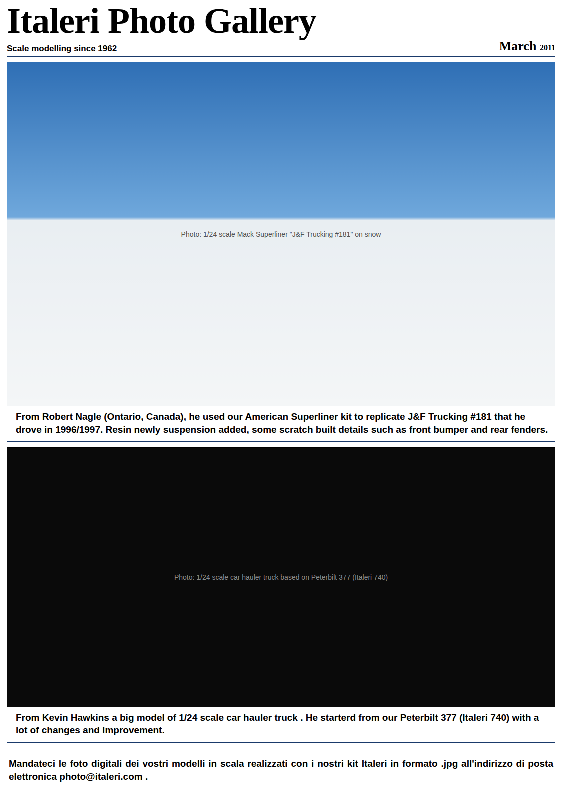Italeri Photo Gallery
Scale modelling since 1962 March 2011
Photo: 1/24 scale Mack Superliner "J&F Trucking #181" on snow
From Robert Nagle (Ontario, Canada), he used our American Superliner kit to replicate J&F Trucking #181 that he drove in 1996/1997. Resin newly suspension added, some scratch built details such as front bumper and rear fenders.
Photo: 1/24 scale car hauler truck based on Peterbilt 377 (Italeri 740)
From Kevin Hawkins a big model of 1/24 scale car hauler truck . He starterd from our Peterbilt 377 (Italeri 740) with a lot of changes and improvement.
Mandateci le foto digitali dei vostri modelli in scala realizzati con i nostri kit Italeri in formato .jpg all'indirizzo di posta elettronica photo@italeri.com .